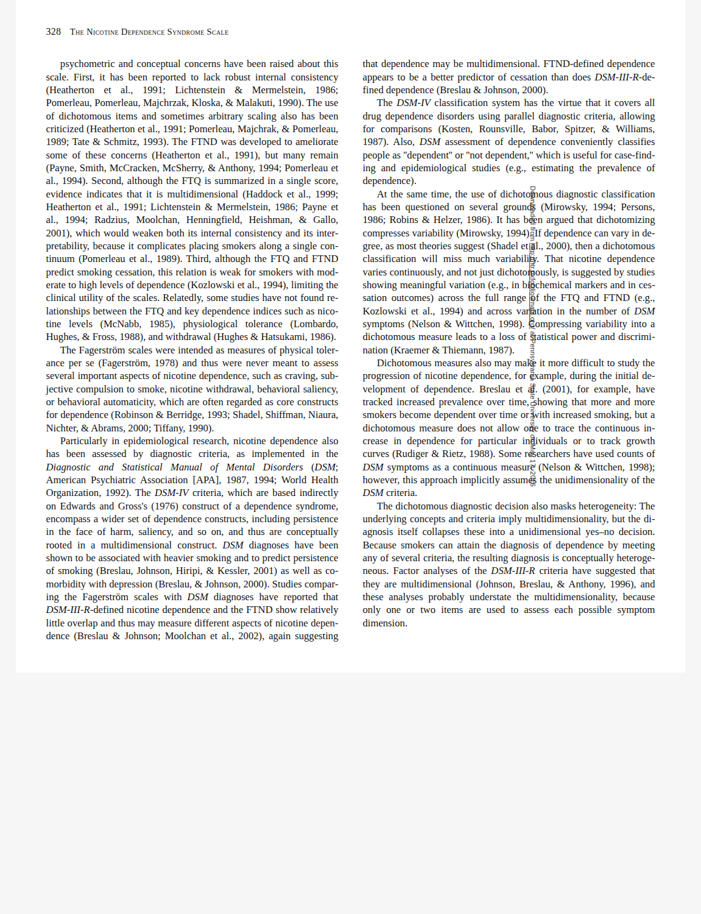328 The Nicotine Dependence Syndrome Scale
psychometric and conceptual concerns have been raised about this scale. First, it has been reported to lack robust internal consistency (Heatherton et al., 1991; Lichtenstein & Mermelstein, 1986; Pomerleau, Pomerleau, Majchrzak, Kloska, & Malakuti, 1990). The use of dichotomous items and sometimes arbitrary scaling also has been criticized (Heatherton et al., 1991; Pomerleau, Majchrak, & Pomerleau, 1989; Tate & Schmitz, 1993). The FTND was developed to ameliorate some of these concerns (Heatherton et al., 1991), but many remain (Payne, Smith, McCracken, McSherry, & Anthony, 1994; Pomerleau et al., 1994). Second, although the FTQ is summarized in a single score, evidence indicates that it is multidimensional (Haddock et al., 1999; Heatherton et al., 1991; Lichtenstein & Mermelstein, 1986; Payne et al., 1994; Radzius, Moolchan, Henningfield, Heishman, & Gallo, 2001), which would weaken both its internal consistency and its interpretability, because it complicates placing smokers along a single continuum (Pomerleau et al., 1989). Third, although the FTQ and FTND predict smoking cessation, this relation is weak for smokers with moderate to high levels of dependence (Kozlowski et al., 1994), limiting the clinical utility of the scales. Relatedly, some studies have not found relationships between the FTQ and key dependence indices such as nicotine levels (McNabb, 1985), physiological tolerance (Lombardo, Hughes, & Fross, 1988), and withdrawal (Hughes & Hatsukami, 1986).
The Fagerström scales were intended as measures of physical tolerance per se (Fagerström, 1978) and thus were never meant to assess several important aspects of nicotine dependence, such as craving, subjective compulsion to smoke, nicotine withdrawal, behavioral saliency, or behavioral automaticity, which are often regarded as core constructs for dependence (Robinson & Berridge, 1993; Shadel, Shiffman, Niaura, Nichter, & Abrams, 2000; Tiffany, 1990).
Particularly in epidemiological research, nicotine dependence also has been assessed by diagnostic criteria, as implemented in the Diagnostic and Statistical Manual of Mental Disorders (DSM; American Psychiatric Association [APA], 1987, 1994; World Health Organization, 1992). The DSM-IV criteria, which are based indirectly on Edwards and Gross's (1976) construct of a dependence syndrome, encompass a wider set of dependence constructs, including persistence in the face of harm, saliency, and so on, and thus are conceptually rooted in a multidimensional construct. DSM diagnoses have been shown to be associated with heavier smoking and to predict persistence of smoking (Breslau, Johnson, Hiripi, & Kessler, 2001) as well as comorbidity with depression (Breslau, & Johnson, 2000). Studies comparing the Fagerström scales with DSM diagnoses have reported that DSM-III-R-defined nicotine dependence and the FTND show relatively little overlap and thus may measure different aspects of nicotine dependence (Breslau & Johnson; Moolchan et al., 2002), again suggesting that dependence may be multidimensional. FTND-defined dependence appears to be a better predictor of cessation than does DSM-III-R-defined dependence (Breslau & Johnson, 2000).
The DSM-IV classification system has the virtue that it covers all drug dependence disorders using parallel diagnostic criteria, allowing for comparisons (Kosten, Rounsville, Babor, Spitzer, & Williams, 1987). Also, DSM assessment of dependence conveniently classifies people as ''dependent'' or ''not dependent,'' which is useful for case-finding and epidemiological studies (e.g., estimating the prevalence of dependence).
At the same time, the use of dichotomous diagnostic classification has been questioned on several grounds (Mirowsky, 1994; Persons, 1986; Robins & Helzer, 1986). It has been argued that dichotomizing compresses variability (Mirowsky, 1994). If dependence can vary in degree, as most theories suggest (Shadel et al., 2000), then a dichotomous classification will miss much variability. That nicotine dependence varies continuously, and not just dichotomously, is suggested by studies showing meaningful variation (e.g., in biochemical markers and in cessation outcomes) across the full range of the FTQ and FTND (e.g., Kozlowski et al., 1994) and across variation in the number of DSM symptoms (Nelson & Wittchen, 1998). Compressing variability into a dichotomous measure leads to a loss of statistical power and discrimination (Kraemer & Thiemann, 1987).
Dichotomous measures also may make it more difficult to study the progression of nicotine dependence, for example, during the initial development of dependence. Breslau et al. (2001), for example, have tracked increased prevalence over time, showing that more and more smokers become dependent over time or with increased smoking, but a dichotomous measure does not allow one to trace the continuous increase in dependence for particular individuals or to track growth curves (Rudiger & Rietz, 1988). Some researchers have used counts of DSM symptoms as a continuous measure (Nelson & Wittchen, 1998); however, this approach implicitly assumes the unidimensionality of the DSM criteria.
The dichotomous diagnostic decision also masks heterogeneity: The underlying concepts and criteria imply multidimensionality, but the diagnosis itself collapses these into a unidimensional yes–no decision. Because smokers can attain the diagnosis of dependence by meeting any of several criteria, the resulting diagnosis is conceptually heterogeneous. Factor analyses of the DSM-III-R criteria have suggested that they are multidimensional (Johnson, Breslau, & Anthony, 1996), and these analyses probably understate the multidimensionality, because only one or two items are used to assess each possible symptom dimension.
Downloaded from http://ntr.oxfordjournals.org/ at Pennsylvania State University on May 17, 2016